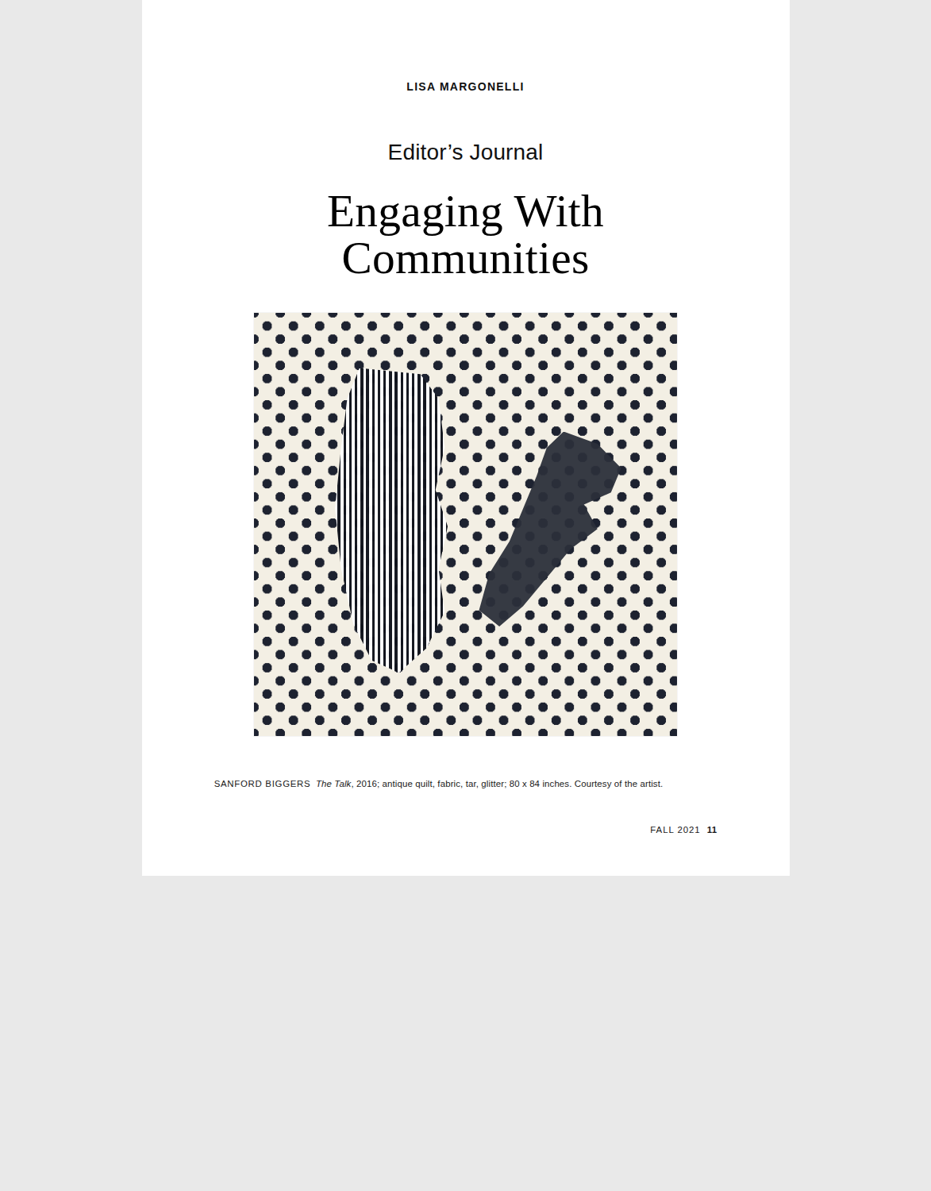Lisa Margonelli
Editor’s Journal
Engaging With Communities
SANFORD BIGGERS The Talk, 2016; antique quilt, fabric, tar, glitter; 80 x 84 inches. Courtesy of the artist.
FALL 2021 11